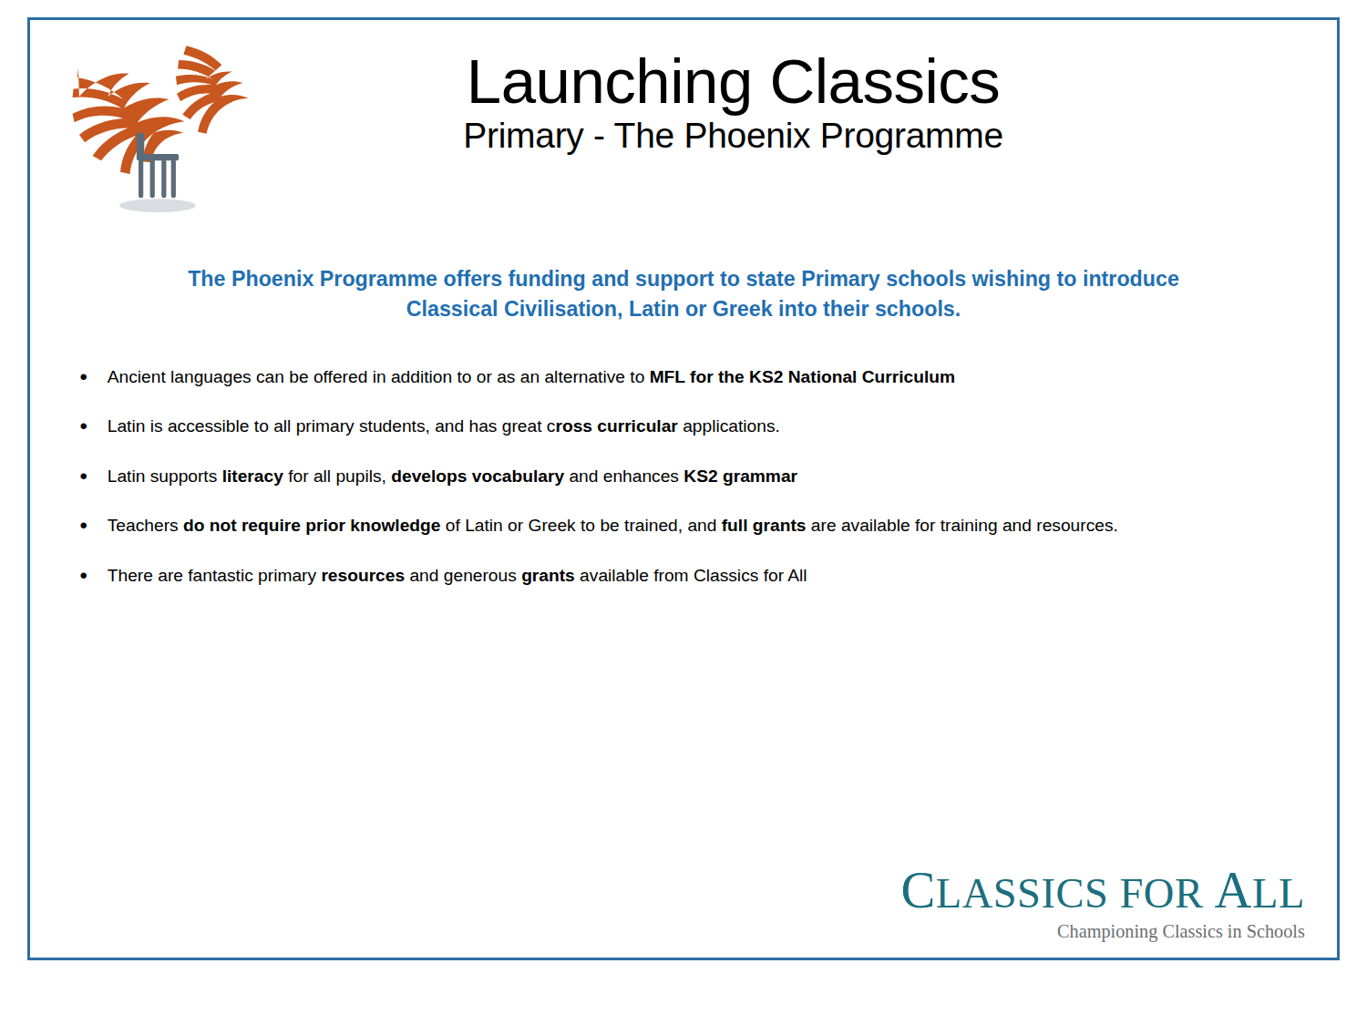Launching Classics
Primary - The Phoenix Programme
The Phoenix Programme offers funding and support to state Primary schools wishing to introduce Classical Civilisation, Latin or Greek into their schools.
Ancient languages can be offered in addition to or as an alternative to MFL for the KS2 National Curriculum
Latin is accessible to all primary students, and has great cross curricular applications.
Latin supports literacy for all pupils, develops vocabulary and enhances KS2 grammar
Teachers do not require prior knowledge of Latin or Greek to be trained, and full grants are available for training and resources.
There are fantastic primary resources and generous grants available from Classics for All
CLASSICS FOR ALL
Championing Classics in Schools